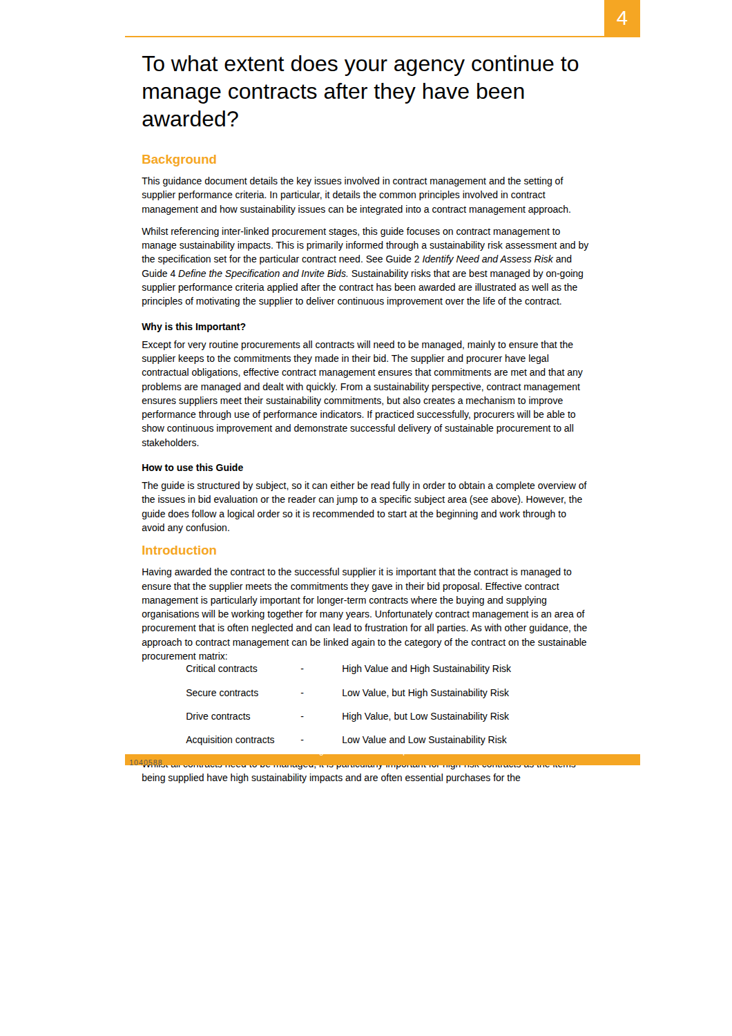4
To what extent does your agency continue to manage contracts after they have been awarded?
Background
This guidance document details the key issues involved in contract management and the setting of supplier performance criteria. In particular, it details the common principles involved in contract management and how sustainability issues can be integrated into a contract management approach.
Whilst referencing inter-linked procurement stages, this guide focuses on contract management to manage sustainability impacts. This is primarily informed through a sustainability risk assessment and by the specification set for the particular contract need. See Guide 2 Identify Need and Assess Risk and Guide 4 Define the Specification and Invite Bids. Sustainability risks that are best managed by on-going supplier performance criteria applied after the contract has been awarded are illustrated as well as the principles of motivating the supplier to deliver continuous improvement over the life of the contract.
Why is this Important?
Except for very routine procurements all contracts will need to be managed, mainly to ensure that the supplier keeps to the commitments they made in their bid. The supplier and procurer have legal contractual obligations, effective contract management ensures that commitments are met and that any problems are managed and dealt with quickly. From a sustainability perspective, contract management ensures suppliers meet their sustainability commitments, but also creates a mechanism to improve performance through use of performance indicators. If practiced successfully, procurers will be able to show continuous improvement and demonstrate successful delivery of sustainable procurement to all stakeholders.
How to use this Guide
The guide is structured by subject, so it can either be read fully in order to obtain a complete overview of the issues in bid evaluation or the reader can jump to a specific subject area (see above). However, the guide does follow a logical order so it is recommended to start at the beginning and work through to avoid any confusion.
Introduction
Having awarded the contract to the successful supplier it is important that the contract is managed to ensure that the supplier meets the commitments they gave in their bid proposal. Effective contract management is particularly important for longer-term contracts where the buying and supplying organisations will be working together for many years. Unfortunately contract management is an area of procurement that is often neglected and can lead to frustration for all parties. As with other guidance, the approach to contract management can be linked again to the category of the contract on the sustainable procurement matrix:
Critical contracts
-
High Value and High Sustainability Risk
Secure contracts
-
Low Value, but High Sustainability Risk
Drive contracts
-
High Value, but Low Sustainability Risk
Acquisition contracts
-
Low Value and Low Sustainability Risk
Whilst all contracts need to be managed, it is particularly important for high-risk contracts as the items being supplied have high sustainability impacts and are often essential purchases for the
Guide 7: Sustainable Procurement Manage the contract and disposal route
1040588